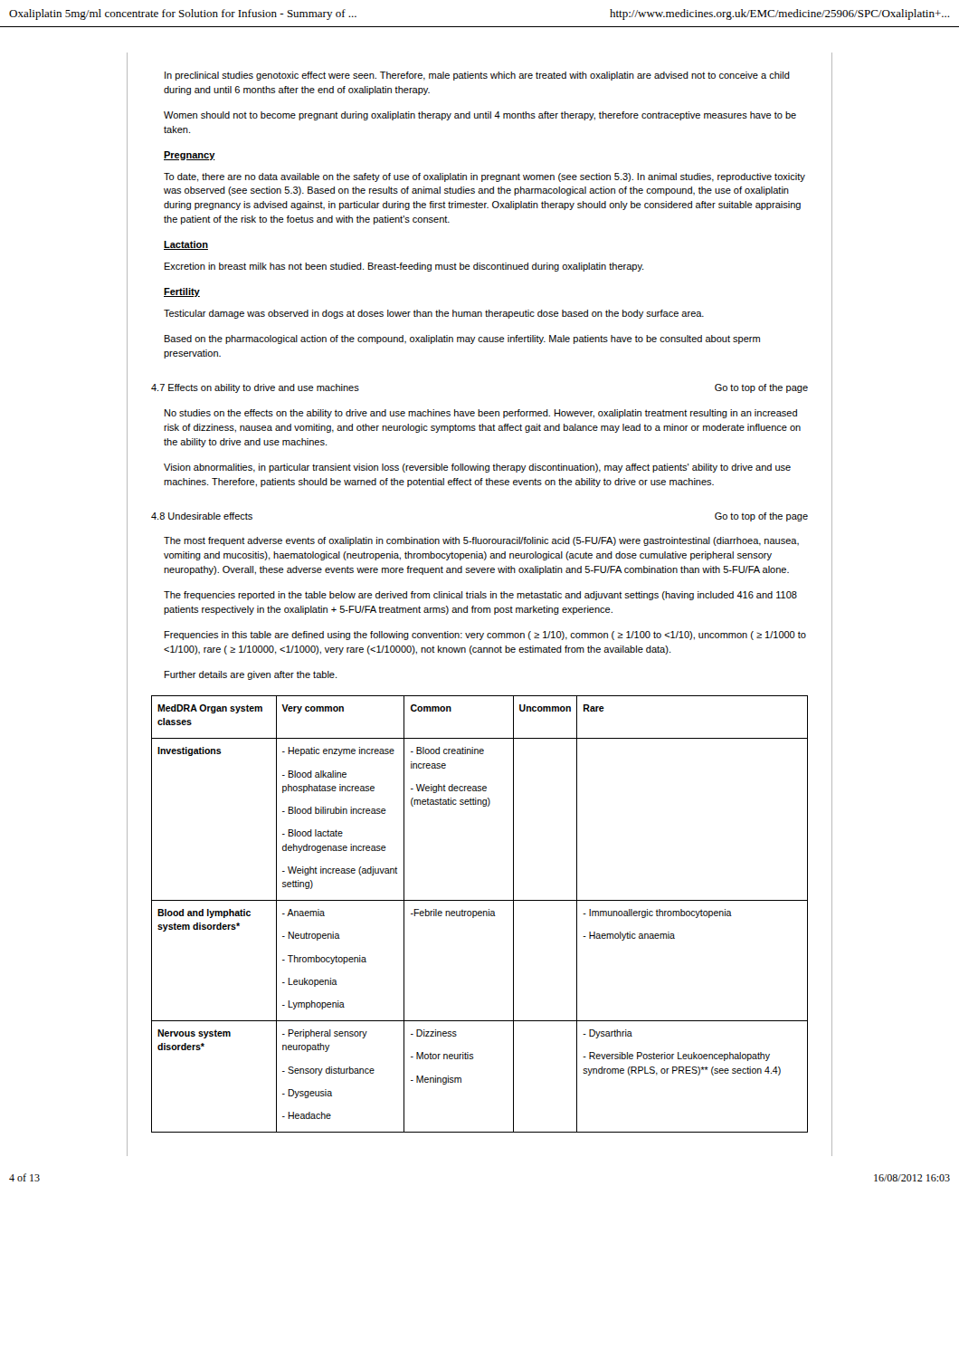Oxaliplatin 5mg/ml concentrate for Solution for Infusion - Summary of ...
http://www.medicines.org.uk/EMC/medicine/25906/SPC/Oxaliplatin+...
In preclinical studies genotoxic effect were seen. Therefore, male patients which are treated with oxaliplatin are advised not to conceive a child during and until 6 months after the end of oxaliplatin therapy.
Women should not to become pregnant during oxaliplatin therapy and until 4 months after therapy, therefore contraceptive measures have to be taken.
Pregnancy
To date, there are no data available on the safety of use of oxaliplatin in pregnant women (see section 5.3). In animal studies, reproductive toxicity was observed (see section 5.3). Based on the results of animal studies and the pharmacological action of the compound, the use of oxaliplatin during pregnancy is advised against, in particular during the first trimester. Oxaliplatin therapy should only be considered after suitable appraising the patient of the risk to the foetus and with the patient's consent.
Lactation
Excretion in breast milk has not been studied. Breast-feeding must be discontinued during oxaliplatin therapy.
Fertility
Testicular damage was observed in dogs at doses lower than the human therapeutic dose based on the body surface area.
Based on the pharmacological action of the compound, oxaliplatin may cause infertility. Male patients have to be consulted about sperm preservation.
4.7 Effects on ability to drive and use machines
Go to top of the page
No studies on the effects on the ability to drive and use machines have been performed. However, oxaliplatin treatment resulting in an increased risk of dizziness, nausea and vomiting, and other neurologic symptoms that affect gait and balance may lead to a minor or moderate influence on the ability to drive and use machines.
Vision abnormalities, in particular transient vision loss (reversible following therapy discontinuation), may affect patients' ability to drive and use machines. Therefore, patients should be warned of the potential effect of these events on the ability to drive or use machines.
4.8 Undesirable effects
Go to top of the page
The most frequent adverse events of oxaliplatin in combination with 5-fluorouracil/folinic acid (5-FU/FA) were gastrointestinal (diarrhoea, nausea, vomiting and mucositis), haematological (neutropenia, thrombocytopenia) and neurological (acute and dose cumulative peripheral sensory neuropathy). Overall, these adverse events were more frequent and severe with oxaliplatin and 5-FU/FA combination than with 5-FU/FA alone.
The frequencies reported in the table below are derived from clinical trials in the metastatic and adjuvant settings (having included 416 and 1108 patients respectively in the oxaliplatin + 5-FU/FA treatment arms) and from post marketing experience.
Frequencies in this table are defined using the following convention: very common ( ≥ 1/10), common ( ≥ 1/100 to <1/10), uncommon ( ≥ 1/1000 to <1/100), rare ( ≥ 1/10000, <1/1000), very rare (<1/10000), not known (cannot be estimated from the available data).
Further details are given after the table.
| MedDRA Organ system classes | Very common | Common | Uncommon | Rare |
| --- | --- | --- | --- | --- |
| Investigations | - Hepatic enzyme increase - Blood alkaline phosphatase increase - Blood bilirubin increase - Blood lactate dehydrogenase increase - Weight increase (adjuvant setting) | - Blood creatinine increase - Weight decrease (metastatic setting) | | |
| Blood and lymphatic system disorders* | - Anaemia - Neutropenia - Thrombocytopenia - Leukopenia - Lymphopenia | -Febrile neutropenia | | - Immunoallergic thrombocytopenia - Haemolytic anaemia |
| Nervous system disorders* | - Peripheral sensory neuropathy - Sensory disturbance - Dysgeusia - Headache | - Dizziness - Motor neuritis - Meningism | | - Dysarthria - Reversible Posterior Leukoencephalopathy syndrome (RPLS, or PRES)** (see section 4.4) |
4 of 13
16/08/2012 16:03